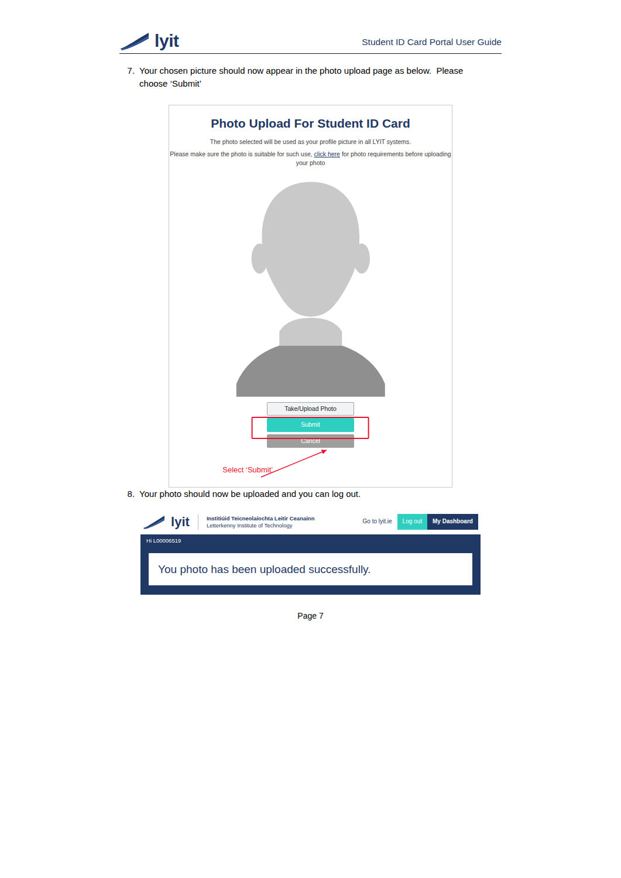lyit
Student ID Card Portal User Guide
7.
Your chosen picture should now appear in the photo upload page as below. Please choose ‘Submit’
Photo Upload For Student ID Card
The photo selected will be used as your profile picture in all LYIT systems.
Please make sure the photo is suitable for such use, click here for photo requirements before uploading your photo
Take/Upload Photo
Submit
Cancel
Select ‘Submit’
8.
Your photo should now be uploaded and you can log out.
lyit
Institiúid Teicneolaíochta Leitir Ceanainn
Letterkenny Institute of Technology
Go to lyit.ie
Log out
My Dashboard
Hi L00006519
You photo has been uploaded successfully.
Page 7